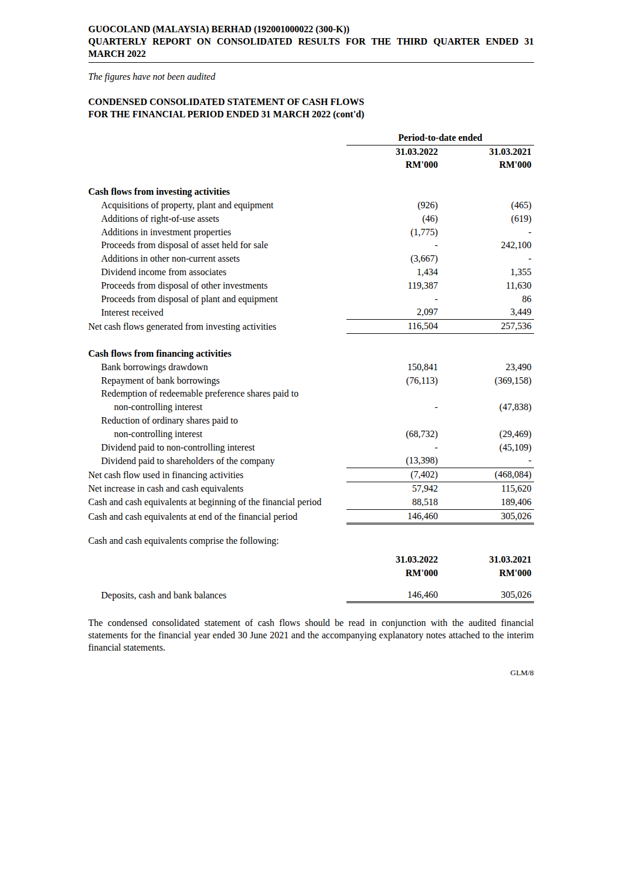GUOCOLAND (MALAYSIA) BERHAD (192001000022 (300-K))
QUARTERLY REPORT ON CONSOLIDATED RESULTS FOR THE THIRD QUARTER ENDED 31 MARCH 2022
The figures have not been audited
CONDENSED CONSOLIDATED STATEMENT OF CASH FLOWS
FOR THE FINANCIAL PERIOD ENDED 31 MARCH 2022 (cont'd)
| | Period-to-date ended |
| | 31.03.2022 | 31.03.2021 |
| | RM'000 | RM'000 |
| Cash flows from investing activities | | |
| Acquisitions of property, plant and equipment | (926) | (465) |
| Additions of right-of-use assets | (46) | (619) |
| Additions in investment properties | (1,775) | - |
| Proceeds from disposal of asset held for sale | - | 242,100 |
| Additions in other non-current assets | (3,667) | - |
| Dividend income from associates | 1,434 | 1,355 |
| Proceeds from disposal of other investments | 119,387 | 11,630 |
| Proceeds from disposal of plant and equipment | - | 86 |
| Interest received | 2,097 | 3,449 |
| Net cash flows generated from investing activities | 116,504 | 257,536 |
| Cash flows from financing activities | | |
| Bank borrowings drawdown | 150,841 | 23,490 |
| Repayment of bank borrowings | (76,113) | (369,158) |
| Redemption of redeemable preference shares paid to | | |
| non-controlling interest | - | (47,838) |
| Reduction of ordinary shares paid to | | |
| non-controlling interest | (68,732) | (29,469) |
| Dividend paid to non-controlling interest | - | (45,109) |
| Dividend paid to shareholders of the company | (13,398) | - |
| Net cash flow used in financing activities | (7,402) | (468,084) |
| Net increase in cash and cash equivalents | 57,942 | 115,620 |
| Cash and cash equivalents at beginning of the financial period | 88,518 | 189,406 |
| Cash and cash equivalents at end of the financial period | 146,460 | 305,026 |
Cash and cash equivalents comprise the following:
| | 31.03.2022 | 31.03.2021 |
| | RM'000 | RM'000 |
| Deposits, cash and bank balances | 146,460 | 305,026 |
The condensed consolidated statement of cash flows should be read in conjunction with the audited financial statements for the financial year ended 30 June 2021 and the accompanying explanatory notes attached to the interim financial statements.
GLM/8